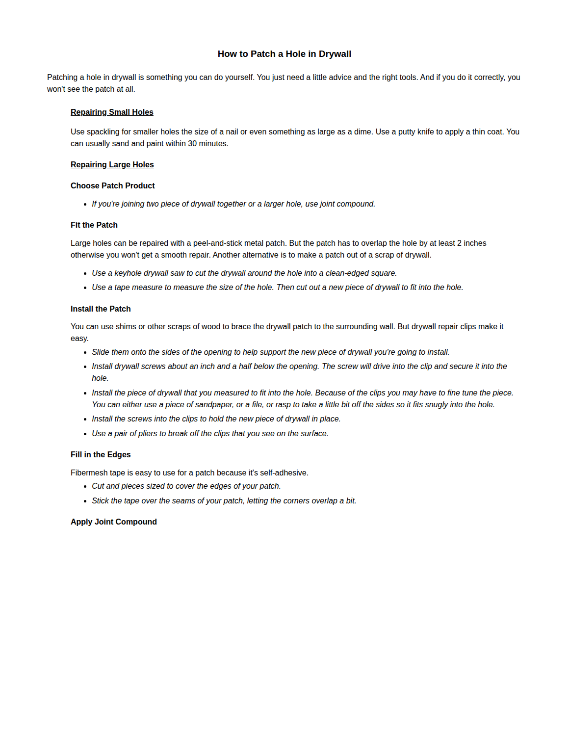How to Patch a Hole in Drywall
Patching a hole in drywall is something you can do yourself. You just need a little advice and the right tools. And if you do it correctly, you won't see the patch at all.
Repairing Small Holes
Use spackling for smaller holes the size of a nail or even something as large as a dime. Use a putty knife to apply a thin coat. You can usually sand and paint within 30 minutes.
Repairing Large Holes
Choose Patch Product
If you're joining two piece of drywall together or a larger hole, use joint compound.
Fit the Patch
Large holes can be repaired with a peel-and-stick metal patch. But the patch has to overlap the hole by at least 2 inches otherwise you won't get a smooth repair. Another alternative is to make a patch out of a scrap of drywall.
Use a keyhole drywall saw to cut the drywall around the hole into a clean-edged square.
Use a tape measure to measure the size of the hole. Then cut out a new piece of drywall to fit into the hole.
Install the Patch
You can use shims or other scraps of wood to brace the drywall patch to the surrounding wall. But drywall repair clips make it easy.
Slide them onto the sides of the opening to help support the new piece of drywall you're going to install.
Install drywall screws about an inch and a half below the opening. The screw will drive into the clip and secure it into the hole.
Install the piece of drywall that you measured to fit into the hole. Because of the clips you may have to fine tune the piece. You can either use a piece of sandpaper, or a file, or rasp to take a little bit off the sides so it fits snugly into the hole.
Install the screws into the clips to hold the new piece of drywall in place.
Use a pair of pliers to break off the clips that you see on the surface.
Fill in the Edges
Fibermesh tape is easy to use for a patch because it's self-adhesive.
Cut and pieces sized to cover the edges of your patch.
Stick the tape over the seams of your patch, letting the corners overlap a bit.
Apply Joint Compound